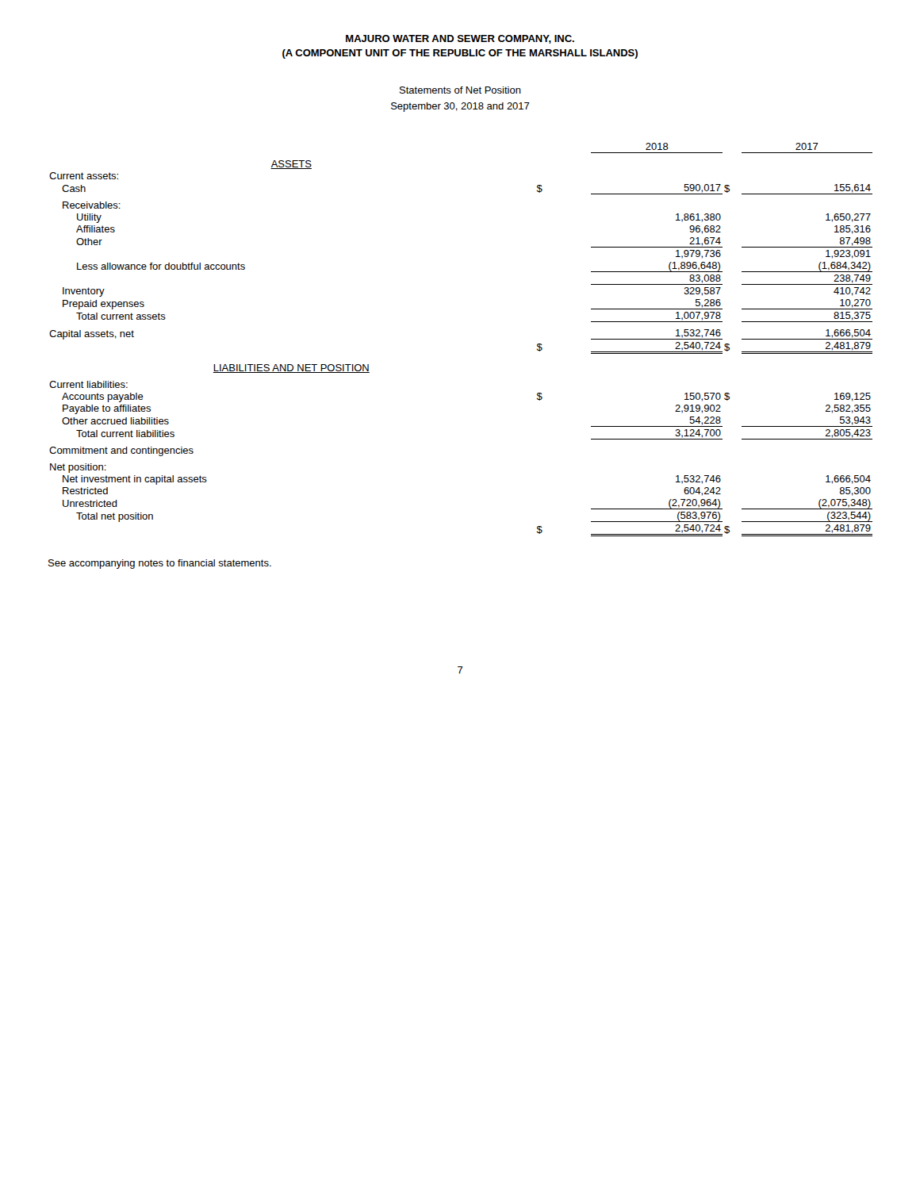MAJURO WATER AND SEWER COMPANY, INC.
(A COMPONENT UNIT OF THE REPUBLIC OF THE MARSHALL ISLANDS)
Statements of Net Position
September 30, 2018 and 2017
| | | | 2018 | | 2017 |
| ASSETS | |
| Current assets: | | | | | |
| Cash | $ | | 590,017 | $ | 155,614 |
| Receivables: | | | | | |
| Utility | | | 1,861,380 | | 1,650,277 |
| Affiliates | | | 96,682 | | 185,316 |
| Other | | | 21,674 | | 87,498 |
| | | | 1,979,736 | | 1,923,091 |
| Less allowance for doubtful accounts | | | (1,896,648) | | (1,684,342) |
| | | | 83,088 | | 238,749 |
| Inventory | | | 329,587 | | 410,742 |
| Prepaid expenses | | | 5,286 | | 10,270 |
| Total current assets | | | 1,007,978 | | 815,375 |
| Capital assets, net | | | 1,532,746 | | 1,666,504 |
| | $ | | 2,540,724 | $ | 2,481,879 |
| LIABILITIES AND NET POSITION | |
| Current liabilities: | | | | | |
| Accounts payable | $ | | 150,570 | $ | 169,125 |
| Payable to affiliates | | | 2,919,902 | | 2,582,355 |
| Other accrued liabilities | | | 54,228 | | 53,943 |
| Total current liabilities | | | 3,124,700 | | 2,805,423 |
| Commitment and contingencies | | | | | |
| Net position: | | | | | |
| Net investment in capital assets | | | 1,532,746 | | 1,666,504 |
| Restricted | | | 604,242 | | 85,300 |
| Unrestricted | | | (2,720,964) | | (2,075,348) |
| Total net position | | | (583,976) | | (323,544) |
| | $ | | 2,540,724 | $ | 2,481,879 |
See accompanying notes to financial statements.
7